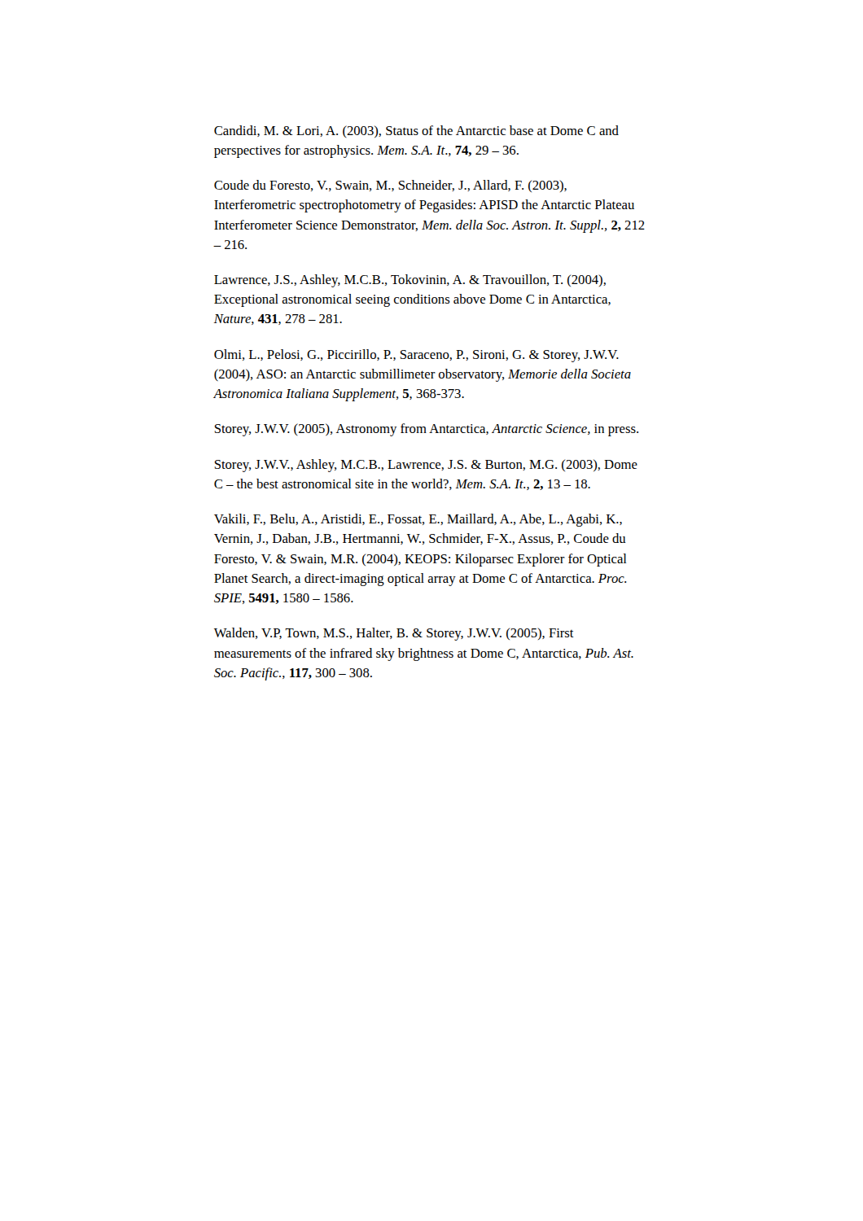Candidi, M. & Lori, A. (2003), Status of the Antarctic base at Dome C and perspectives for astrophysics. Mem. S.A. It., 74, 29 – 36.
Coude du Foresto, V., Swain, M., Schneider, J., Allard, F. (2003), Interferometric spectrophotometry of Pegasides: APISD the Antarctic Plateau Interferometer Science Demonstrator, Mem. della Soc. Astron. It. Suppl., 2, 212 – 216.
Lawrence, J.S., Ashley, M.C.B., Tokovinin, A. & Travouillon, T. (2004), Exceptional astronomical seeing conditions above Dome C in Antarctica, Nature, 431, 278 – 281.
Olmi, L., Pelosi, G., Piccirillo, P., Saraceno, P., Sironi, G. & Storey, J.W.V. (2004), ASO: an Antarctic submillimeter observatory, Memorie della Societa Astronomica Italiana Supplement, 5, 368-373.
Storey, J.W.V. (2005), Astronomy from Antarctica, Antarctic Science, in press.
Storey, J.W.V., Ashley, M.C.B., Lawrence, J.S. & Burton, M.G. (2003), Dome C – the best astronomical site in the world?, Mem. S.A. It., 2, 13 – 18.
Vakili, F., Belu, A., Aristidi, E., Fossat, E., Maillard, A., Abe, L., Agabi, K., Vernin, J., Daban, J.B., Hertmanni, W., Schmider, F-X., Assus, P., Coude du Foresto, V. & Swain, M.R. (2004), KEOPS: Kiloparsec Explorer for Optical Planet Search, a direct-imaging optical array at Dome C of Antarctica. Proc. SPIE, 5491, 1580 – 1586.
Walden, V.P, Town, M.S., Halter, B. & Storey, J.W.V. (2005), First measurements of the infrared sky brightness at Dome C, Antarctica, Pub. Ast. Soc. Pacific., 117, 300 – 308.